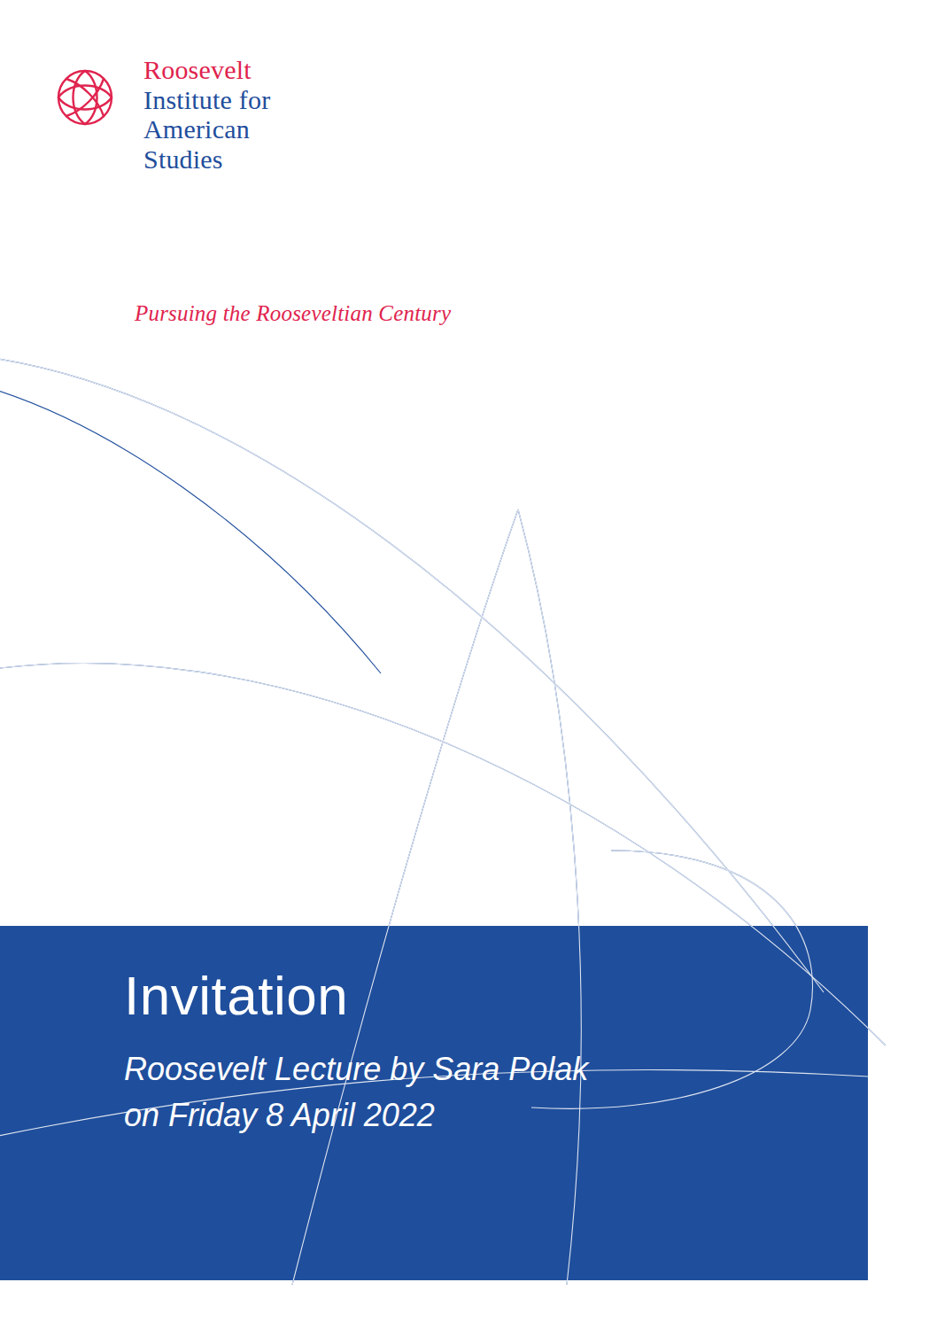Roosevelt
Institute for
American
Studies
Pursuing the Rooseveltian Century
Invitation
Roosevelt Lecture by Sara Polak
on Friday 8 April 2022